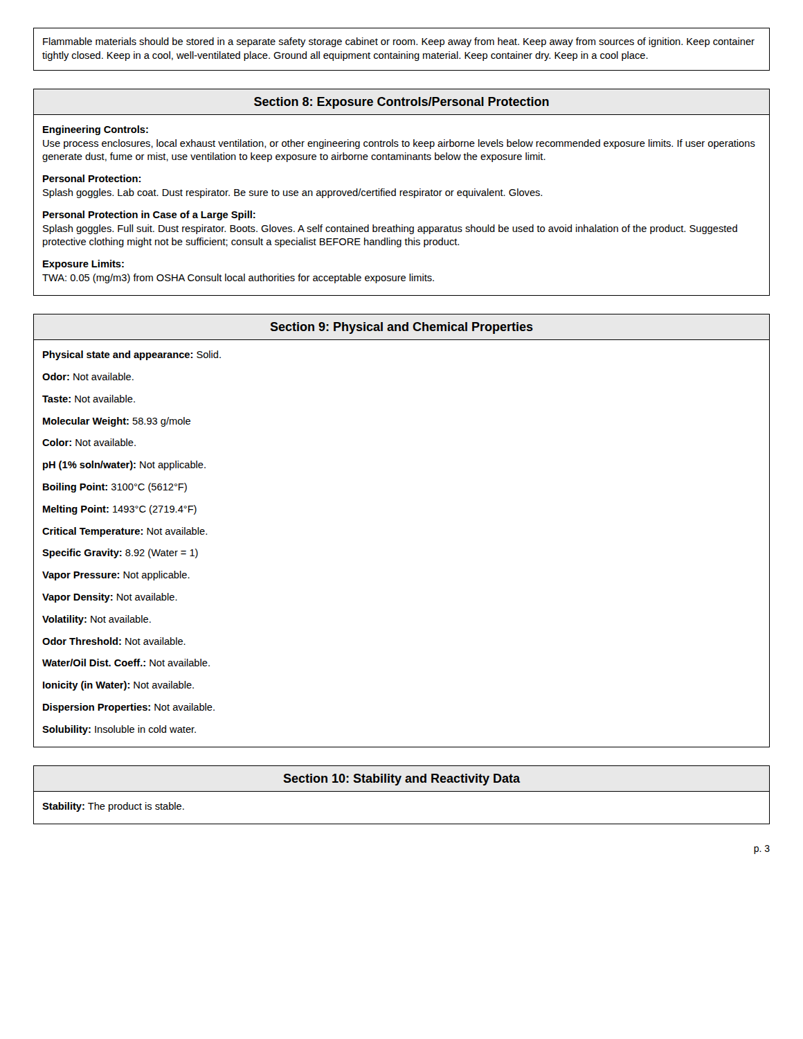Flammable materials should be stored in a separate safety storage cabinet or room. Keep away from heat. Keep away from sources of ignition. Keep container tightly closed. Keep in a cool, well-ventilated place. Ground all equipment containing material. Keep container dry. Keep in a cool place.
Section 8: Exposure Controls/Personal Protection
Engineering Controls:
Use process enclosures, local exhaust ventilation, or other engineering controls to keep airborne levels below recommended exposure limits. If user operations generate dust, fume or mist, use ventilation to keep exposure to airborne contaminants below the exposure limit.
Personal Protection:
Splash goggles. Lab coat. Dust respirator. Be sure to use an approved/certified respirator or equivalent. Gloves.
Personal Protection in Case of a Large Spill:
Splash goggles. Full suit. Dust respirator. Boots. Gloves. A self contained breathing apparatus should be used to avoid inhalation of the product. Suggested protective clothing might not be sufficient; consult a specialist BEFORE handling this product.
Exposure Limits:
TWA: 0.05 (mg/m3) from OSHA Consult local authorities for acceptable exposure limits.
Section 9: Physical and Chemical Properties
Physical state and appearance: Solid.
Odor: Not available.
Taste: Not available.
Molecular Weight: 58.93 g/mole
Color: Not available.
pH (1% soln/water): Not applicable.
Boiling Point: 3100°C (5612°F)
Melting Point: 1493°C (2719.4°F)
Critical Temperature: Not available.
Specific Gravity: 8.92 (Water = 1)
Vapor Pressure: Not applicable.
Vapor Density: Not available.
Volatility: Not available.
Odor Threshold: Not available.
Water/Oil Dist. Coeff.: Not available.
Ionicity (in Water): Not available.
Dispersion Properties: Not available.
Solubility: Insoluble in cold water.
Section 10: Stability and Reactivity Data
Stability: The product is stable.
p. 3